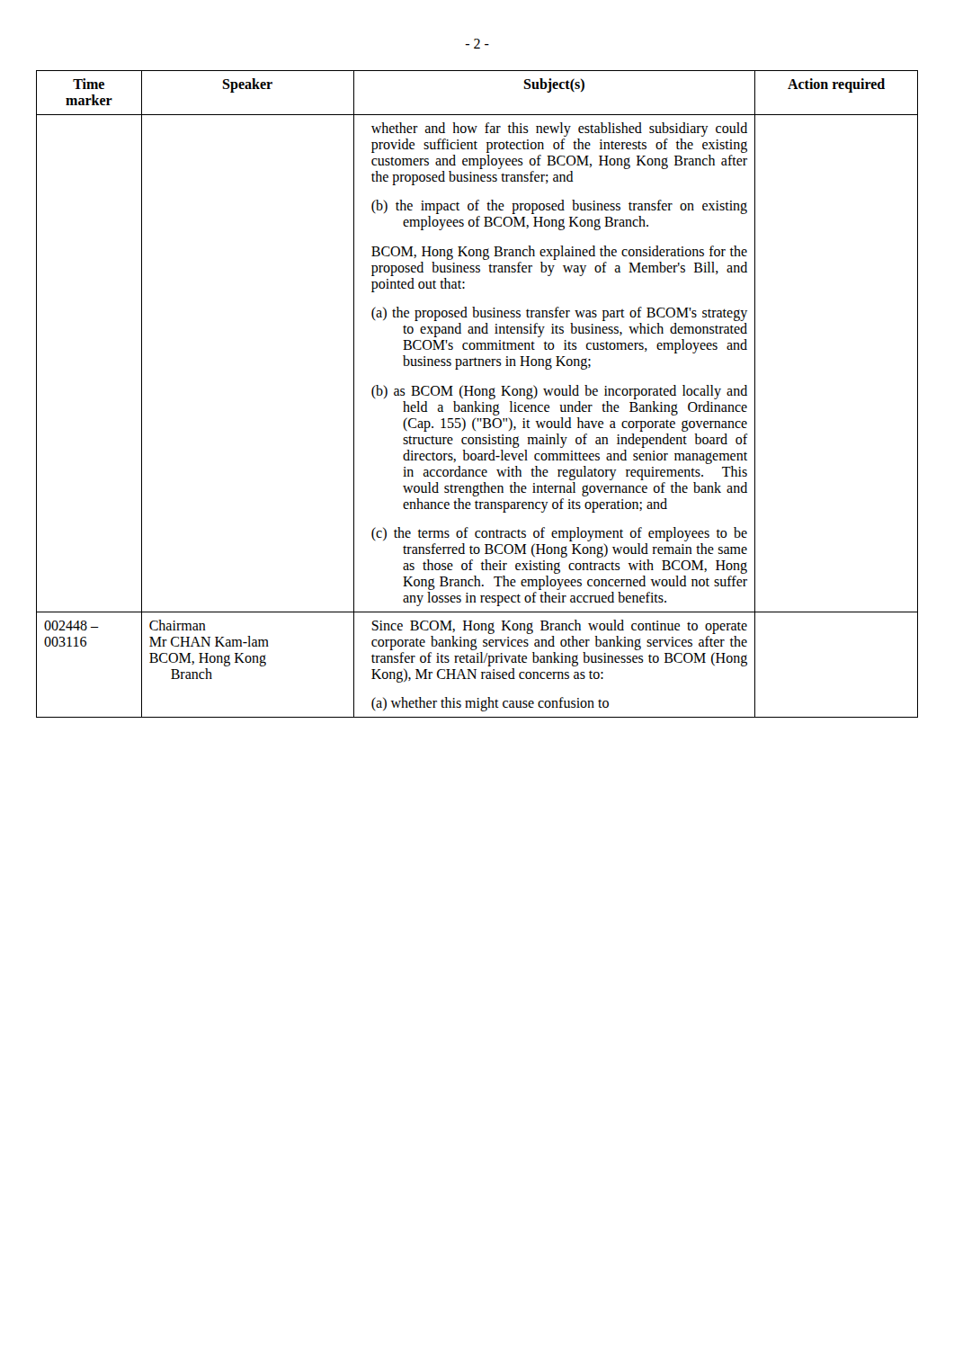- 2 -
| Time marker | Speaker | Subject(s) | Action required |
| --- | --- | --- | --- |
| | | whether and how far this newly established subsidiary could provide sufficient protection of the interests of the existing customers and employees of BCOM, Hong Kong Branch after the proposed business transfer; and (b) the impact of the proposed business transfer on existing employees of BCOM, Hong Kong Branch. BCOM, Hong Kong Branch explained the considerations for the proposed business transfer by way of a Member's Bill, and pointed out that: (a) the proposed business transfer was part of BCOM's strategy to expand and intensify its business, which demonstrated BCOM's commitment to its customers, employees and business partners in Hong Kong; (b) as BCOM (Hong Kong) would be incorporated locally and held a banking licence under the Banking Ordinance (Cap. 155) ("BO"), it would have a corporate governance structure consisting mainly of an independent board of directors, board-level committees and senior management in accordance with the regulatory requirements. This would strengthen the internal governance of the bank and enhance the transparency of its operation; and (c) the terms of contracts of employment of employees to be transferred to BCOM (Hong Kong) would remain the same as those of their existing contracts with BCOM, Hong Kong Branch. The employees concerned would not suffer any losses in respect of their accrued benefits. | |
| 002448 – 003116 | Chairman Mr CHAN Kam-lam BCOM, Hong Kong Branch | Since BCOM, Hong Kong Branch would continue to operate corporate banking services and other banking services after the transfer of its retail/private banking businesses to BCOM (Hong Kong), Mr CHAN raised concerns as to: (a) whether this might cause confusion to | |